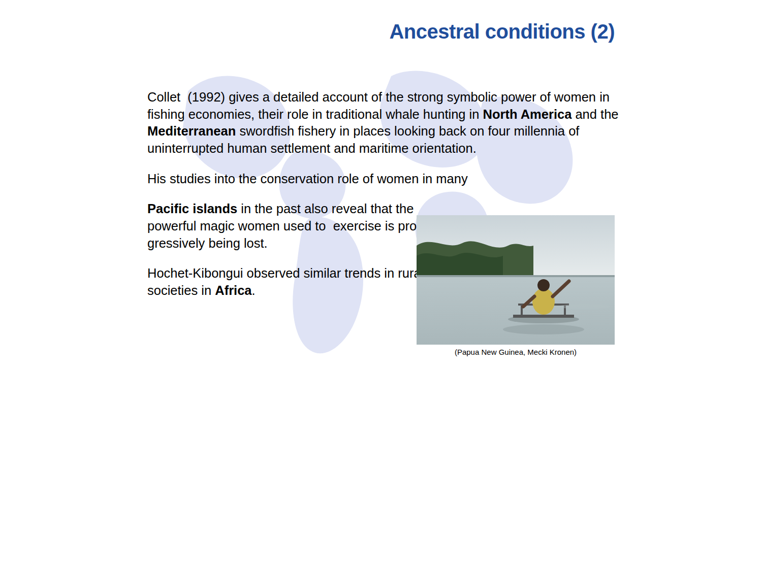Ancestral conditions (2)
Collet (1992) gives a detailed account of the strong symbolic power of women in fishing economies, their role in traditional whale hunting in North America and the Mediterranean swordfish fishery in places looking back on four millennia of uninterrupted human settlement and maritime orientation.
His studies into the conservation role of women in many
Pacific islands in the past also reveal that the powerful magic women used to exercise is pro-gressively being lost.
Hochet-Kibongui observed similar trends in rural societies in Africa.
(Papua New Guinea, Mecki Kronen)